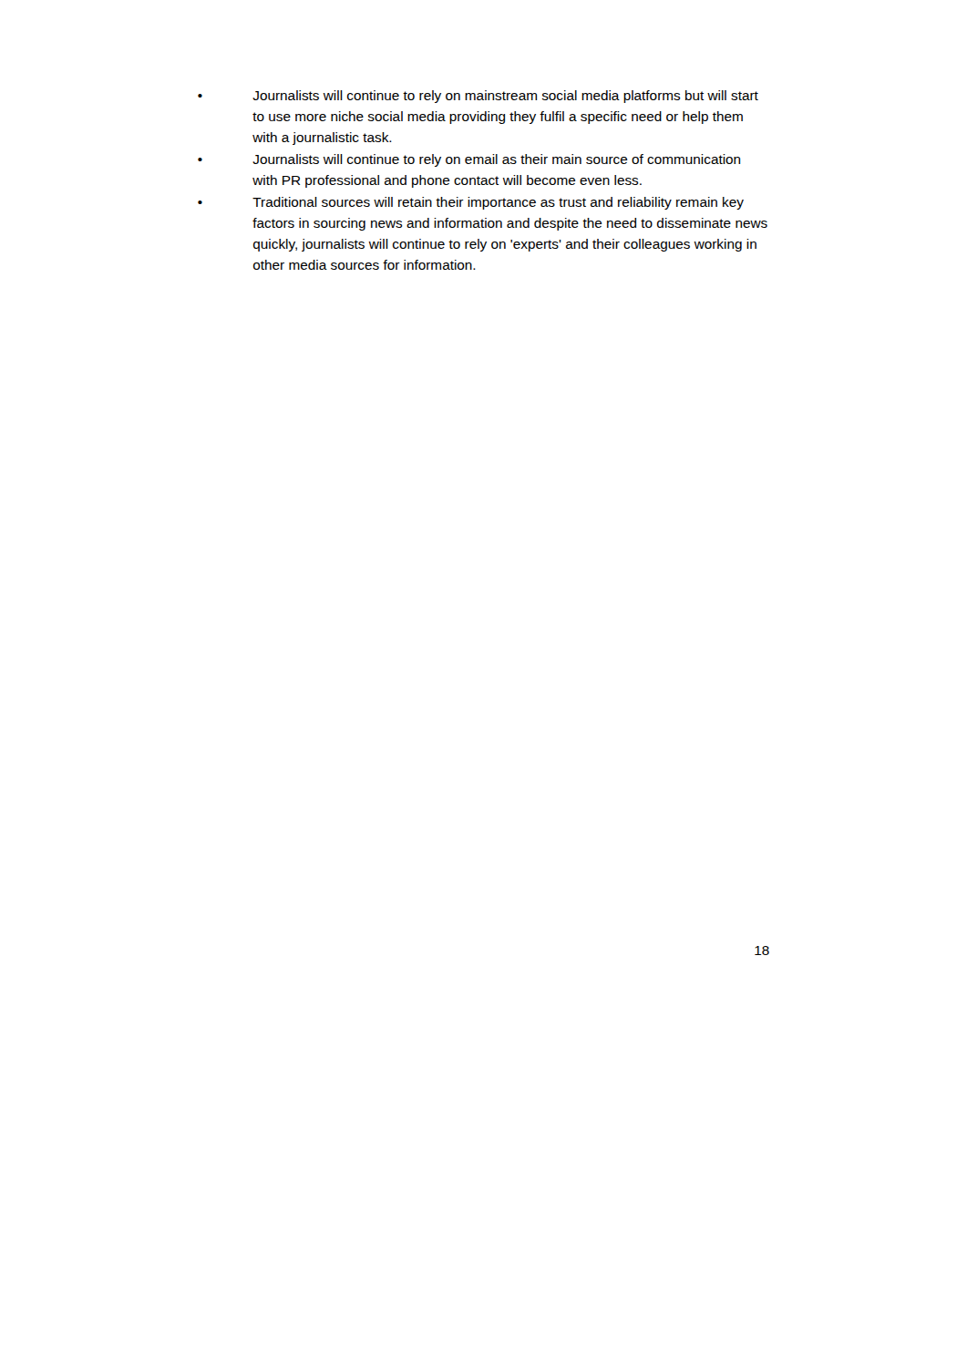Journalists will continue to rely on mainstream social media platforms but will start to use more niche social media providing they fulfil a specific need or help them with a journalistic task.
Journalists will continue to rely on email as their main source of communication with PR professional and phone contact will become even less.
Traditional sources will retain their importance as trust and reliability remain key factors in sourcing news and information and despite the need to disseminate news quickly, journalists will continue to rely on 'experts' and their colleagues working in other media sources for information.
18